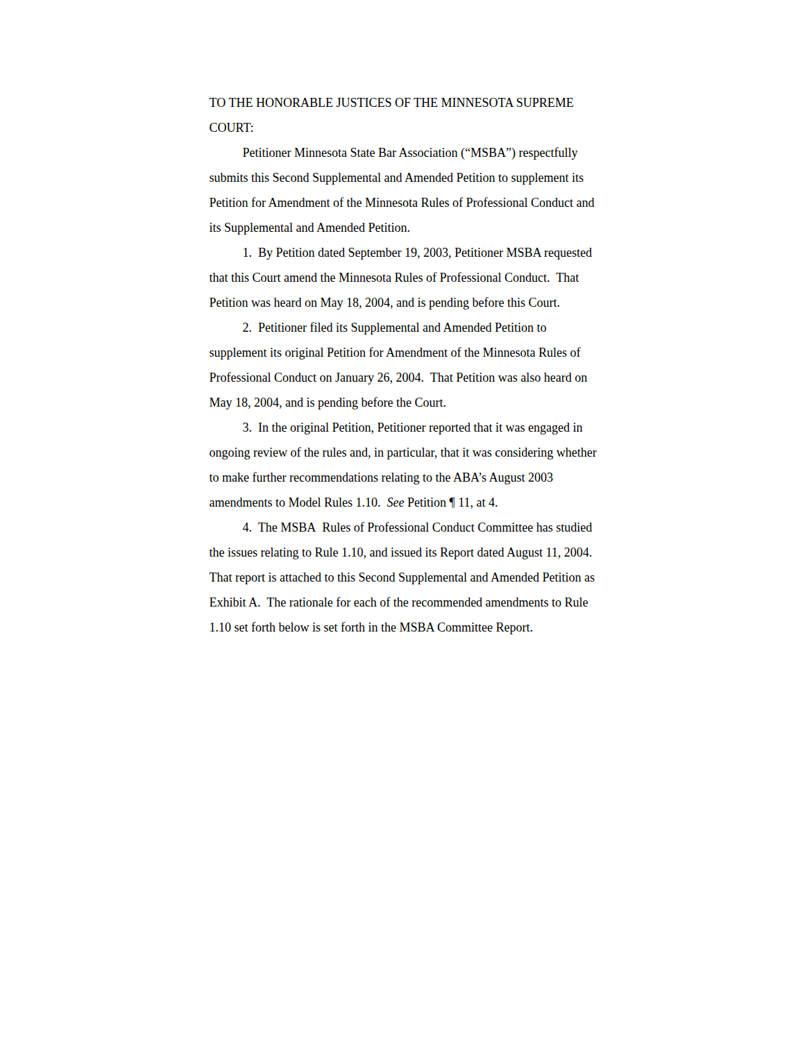TO THE HONORABLE JUSTICES OF THE MINNESOTA SUPREME COURT:
Petitioner Minnesota State Bar Association (“MSBA”) respectfully submits this Second Supplemental and Amended Petition to supplement its Petition for Amendment of the Minnesota Rules of Professional Conduct and its Supplemental and Amended Petition.
1. By Petition dated September 19, 2003, Petitioner MSBA requested that this Court amend the Minnesota Rules of Professional Conduct. That Petition was heard on May 18, 2004, and is pending before this Court.
2. Petitioner filed its Supplemental and Amended Petition to supplement its original Petition for Amendment of the Minnesota Rules of Professional Conduct on January 26, 2004. That Petition was also heard on May 18, 2004, and is pending before the Court.
3. In the original Petition, Petitioner reported that it was engaged in ongoing review of the rules and, in particular, that it was considering whether to make further recommendations relating to the ABA’s August 2003 amendments to Model Rules 1.10. See Petition ¶ 11, at 4.
4. The MSBA Rules of Professional Conduct Committee has studied the issues relating to Rule 1.10, and issued its Report dated August 11, 2004. That report is attached to this Second Supplemental and Amended Petition as Exhibit A. The rationale for each of the recommended amendments to Rule 1.10 set forth below is set forth in the MSBA Committee Report.